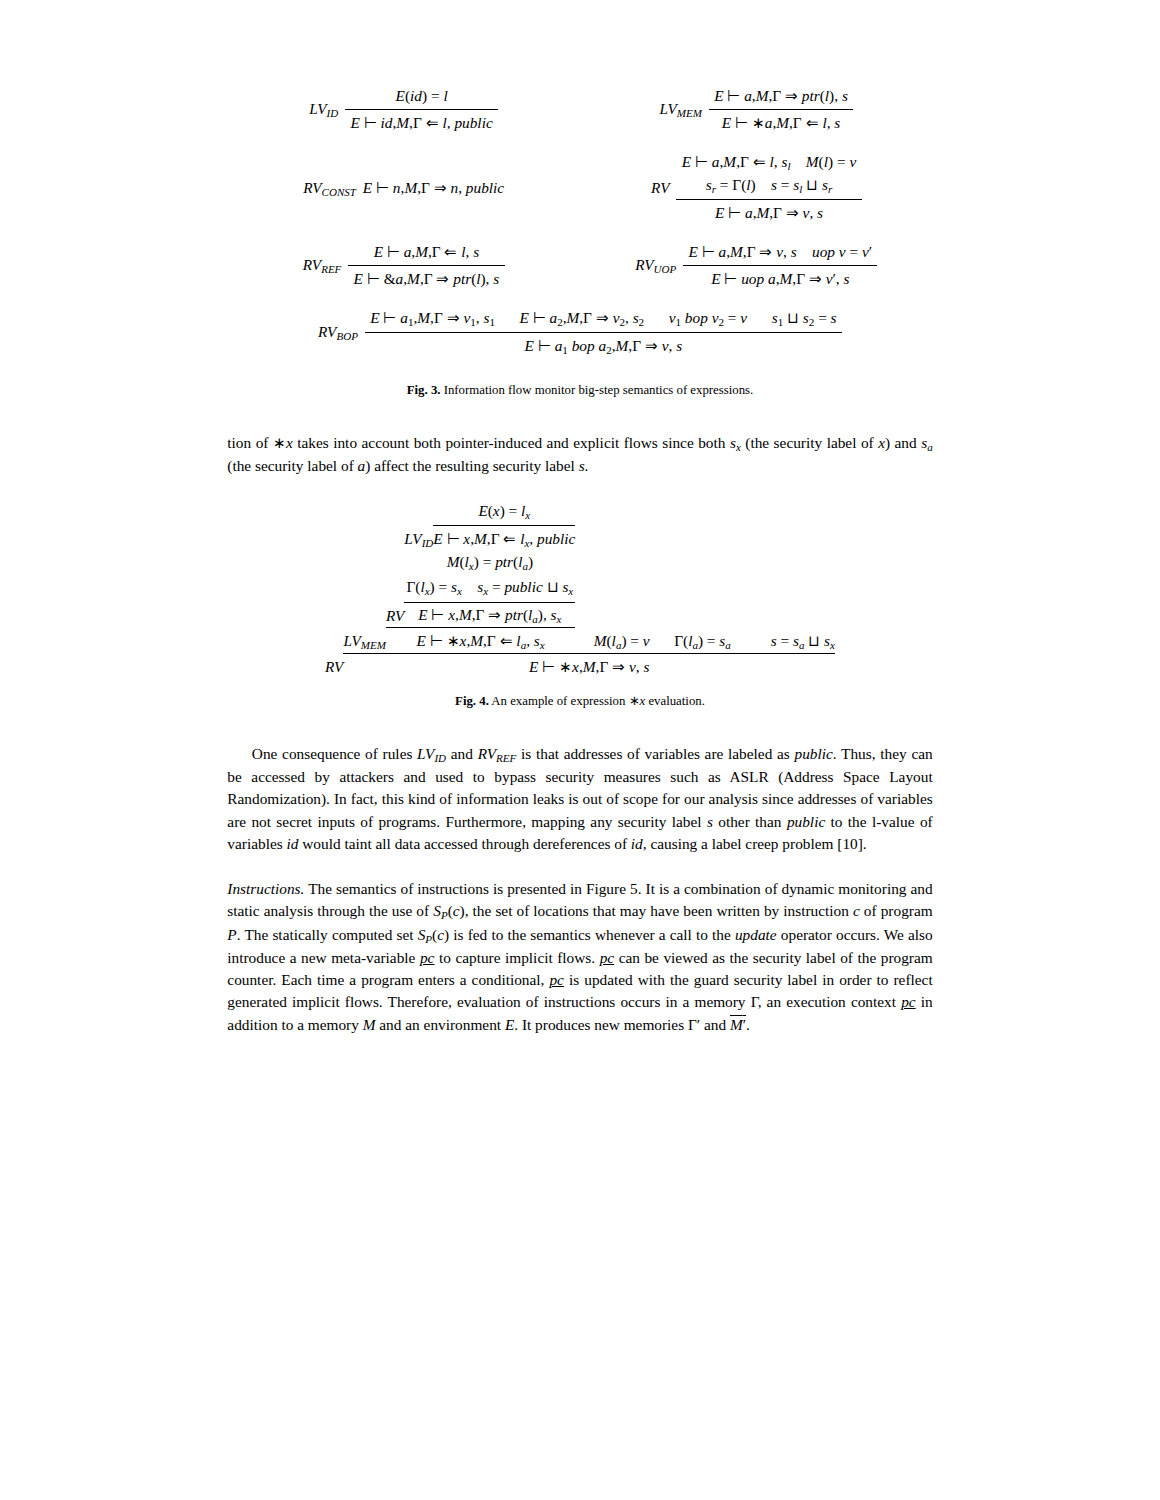| LV ID E ( id ) = l E ⊢ id , M ,Γ ⇐ l , public | LV MEM E ⊢ a , M ,Γ ⇒ ptr ( l ), s E ⊢ ∗ a , M ,Γ ⇐ l , s |
| RV CONST E ⊢ n , M ,Γ ⇒ n , public | RV E ⊢ a , M ,Γ ⇐ l , s l M ( l ) = v s r = Γ( l ) s = s l ⊔ s r E ⊢ a , M ,Γ ⇒ v , s |
| RV REF E ⊢ a , M ,Γ ⇐ l , s E ⊢ & a , M ,Γ ⇒ ptr ( l ), s | RV UOP E ⊢ a , M ,Γ ⇒ v , s uop v = v ′ E ⊢ uop a , M ,Γ ⇒ v ′, s |
| RV BOP E ⊢ a 1 , M ,Γ ⇒ v 1 , s 1 E ⊢ a 2 , M ,Γ ⇒ v 2 , s 2 v 1 bop v 2 = v s 1 ⊔ s 2 = s E ⊢ a 1 bop a 2 , M ,Γ ⇒ v , s |
Fig. 3. Information flow monitor big-step semantics of expressions.
tion of ∗x takes into account both pointer-induced and explicit flows since both sx (the security label of x) and sa (the security label of a) affect the resulting security label s.
| | | | LV ID | E ( x ) = l x E ⊢ x , M ,Γ ⇐ l x , public | | | |
| | | RV | M ( l x ) = ptr ( l a ) Γ( l x ) = s x s x = public ⊔ s x E ⊢ x , M ,Γ ⇒ ptr ( l a ), s x | | |
| | LV MEM | E ⊢ ∗ x , M ,Γ ⇐ l a , s x | M ( l a ) = v | Γ( l a ) = s a s = s a ⊔ s x |
| RV | E ⊢ ∗ x , M ,Γ ⇒ v , s |
Fig. 4. An example of expression ∗x evaluation.
One consequence of rules LVID and RVREF is that addresses of variables are labeled as public. Thus, they can be accessed by attackers and used to bypass security measures such as ASLR (Address Space Layout Randomization). In fact, this kind of information leaks is out of scope for our analysis since addresses of variables are not secret inputs of programs. Furthermore, mapping any security label s other than public to the l-value of variables id would taint all data accessed through dereferences of id, causing a label creep problem [10].
Instructions. The semantics of instructions is presented in Figure 5. It is a combination of dynamic monitoring and static analysis through the use of SP(c), the set of locations that may have been written by instruction c of program P. The statically computed set SP(c) is fed to the semantics whenever a call to the update operator occurs. We also introduce a new meta-variable pc to capture implicit flows. pc can be viewed as the security label of the program counter. Each time a program enters a conditional, pc is updated with the guard security label in order to reflect generated implicit flows. Therefore, evaluation of instructions occurs in a memory Γ, an execution context pc in addition to a memory M and an environment E. It produces new memories Γ′ and M′.